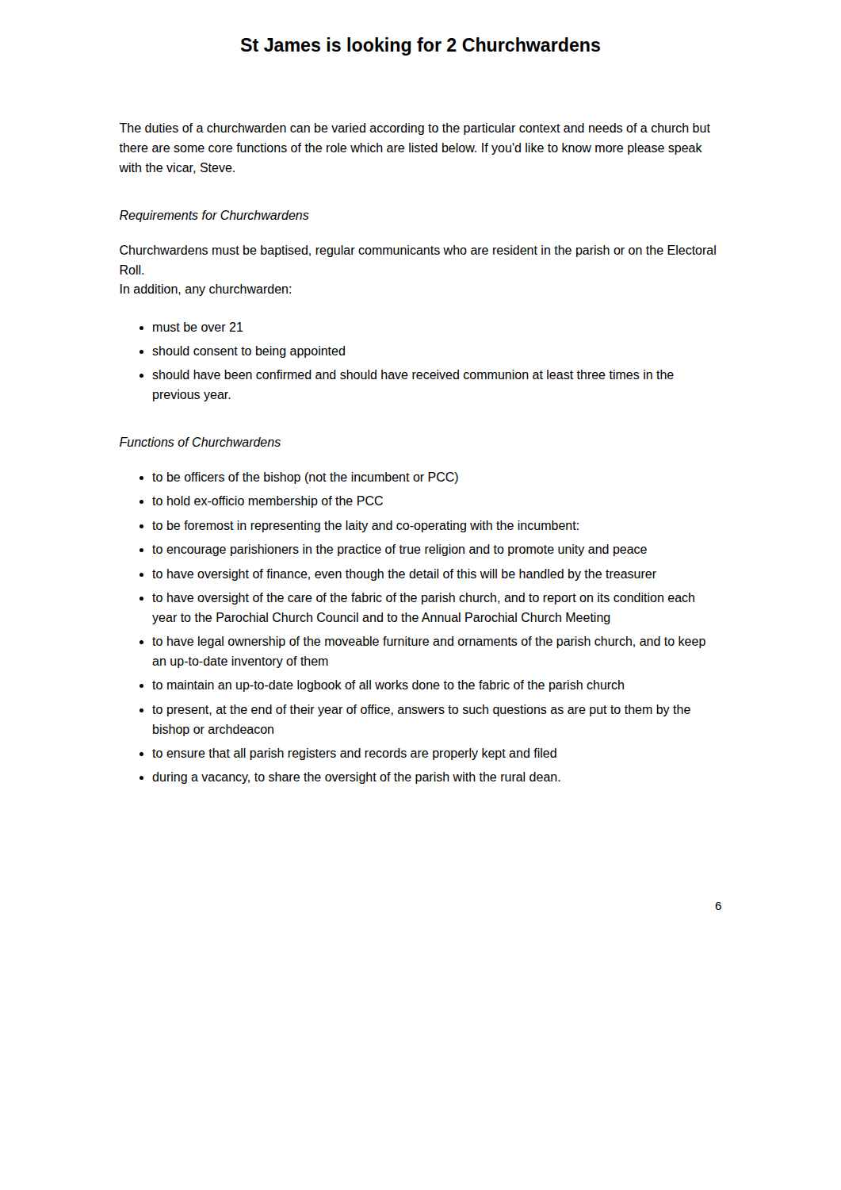St James is looking for 2 Churchwardens
The duties of a churchwarden can be varied according to the particular context and needs of a church but there are some core functions of the role which are listed below. If you'd like to know more please speak with the vicar, Steve.
Requirements for Churchwardens
Churchwardens must be baptised, regular communicants who are resident in the parish or on the Electoral Roll.
In addition, any churchwarden:
must be over 21
should consent to being appointed
should have been confirmed and should have received communion at least three times in the previous year.
Functions of Churchwardens
to be officers of the bishop (not the incumbent or PCC)
to hold ex-officio membership of the PCC
to be foremost in representing the laity and co-operating with the incumbent:
to encourage parishioners in the practice of true religion and to promote unity and peace
to have oversight of finance, even though the detail of this will be handled by the treasurer
to have oversight of the care of the fabric of the parish church, and to report on its condition each year to the Parochial Church Council and to the Annual Parochial Church Meeting
to have legal ownership of the moveable furniture and ornaments of the parish church, and to keep an up-to-date inventory of them
to maintain an up-to-date logbook of all works done to the fabric of the parish church
to present, at the end of their year of office, answers to such questions as are put to them by the bishop or archdeacon
to ensure that all parish registers and records are properly kept and filed
during a vacancy, to share the oversight of the parish with the rural dean.
6